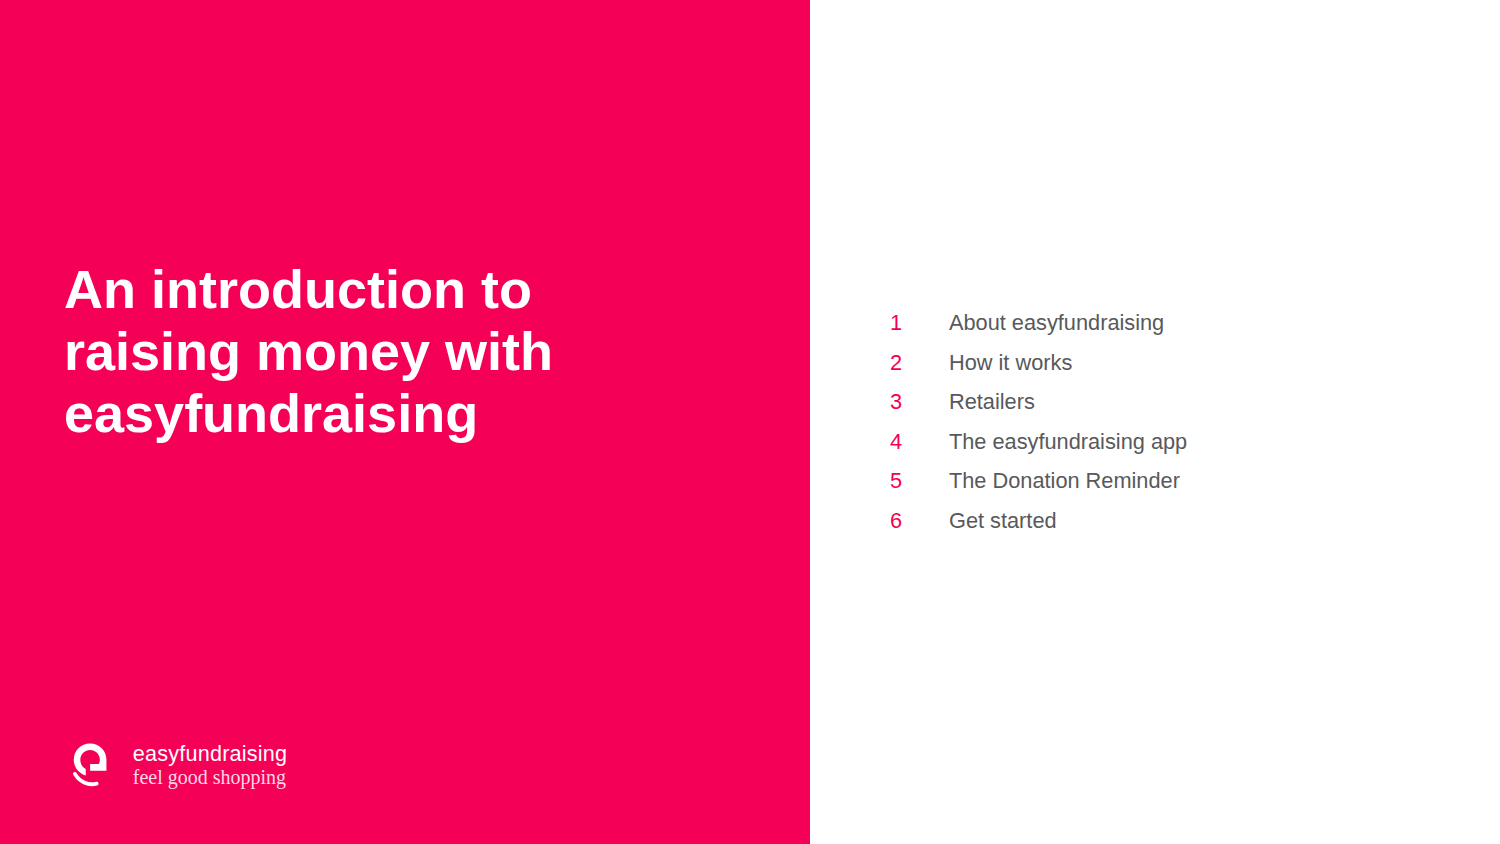An introduction to raising money with easyfundraising
easyfundraising feel good shopping
About easyfundraising
How it works
Retailers
The easyfundraising app
The Donation Reminder
Get started